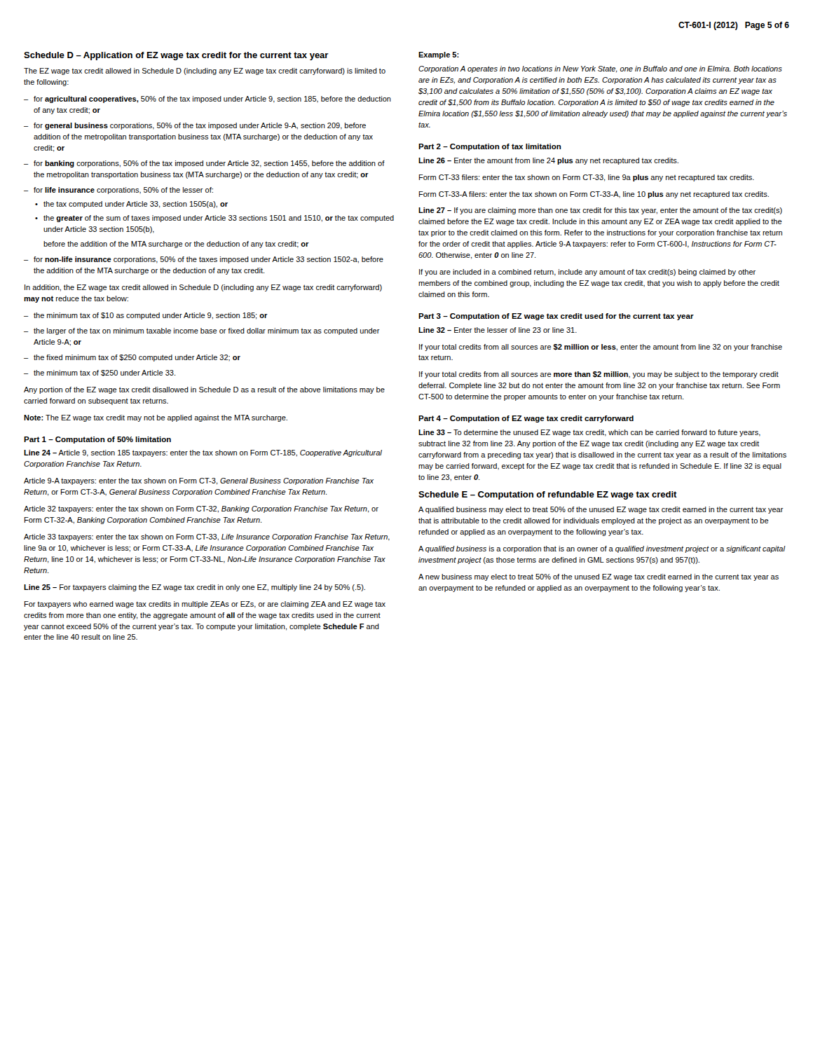CT-601-I (2012) Page 5 of 6
Schedule D – Application of EZ wage tax credit for the current tax year
The EZ wage tax credit allowed in Schedule D (including any EZ wage tax credit carryforward) is limited to the following:
for agricultural cooperatives, 50% of the tax imposed under Article 9, section 185, before the deduction of any tax credit; or
for general business corporations, 50% of the tax imposed under Article 9-A, section 209, before addition of the metropolitan transportation business tax (MTA surcharge) or the deduction of any tax credit; or
for banking corporations, 50% of the tax imposed under Article 32, section 1455, before the addition of the metropolitan transportation business tax (MTA surcharge) or the deduction of any tax credit; or
for life insurance corporations, 50% of the lesser of:
the tax computed under Article 33, section 1505(a), or
the greater of the sum of taxes imposed under Article 33 sections 1501 and 1510, or the tax computed under Article 33 section 1505(b),
before the addition of the MTA surcharge or the deduction of any tax credit; or
for non-life insurance corporations, 50% of the taxes imposed under Article 33 section 1502-a, before the addition of the MTA surcharge or the deduction of any tax credit.
In addition, the EZ wage tax credit allowed in Schedule D (including any EZ wage tax credit carryforward) may not reduce the tax below:
the minimum tax of $10 as computed under Article 9, section 185; or
the larger of the tax on minimum taxable income base or fixed dollar minimum tax as computed under Article 9-A; or
the fixed minimum tax of $250 computed under Article 32; or
the minimum tax of $250 under Article 33.
Any portion of the EZ wage tax credit disallowed in Schedule D as a result of the above limitations may be carried forward on subsequent tax returns.
Note: The EZ wage tax credit may not be applied against the MTA surcharge.
Part 1 – Computation of 50% limitation
Line 24 – Article 9, section 185 taxpayers: enter the tax shown on Form CT-185, Cooperative Agricultural Corporation Franchise Tax Return.
Article 9-A taxpayers: enter the tax shown on Form CT-3, General Business Corporation Franchise Tax Return, or Form CT-3-A, General Business Corporation Combined Franchise Tax Return.
Article 32 taxpayers: enter the tax shown on Form CT-32, Banking Corporation Franchise Tax Return, or Form CT-32-A, Banking Corporation Combined Franchise Tax Return.
Article 33 taxpayers: enter the tax shown on Form CT-33, Life Insurance Corporation Franchise Tax Return, line 9a or 10, whichever is less; or Form CT-33-A, Life Insurance Corporation Combined Franchise Tax Return, line 10 or 14, whichever is less; or Form CT-33-NL, Non-Life Insurance Corporation Franchise Tax Return.
Line 25 – For taxpayers claiming the EZ wage tax credit in only one EZ, multiply line 24 by 50% (.5).
For taxpayers who earned wage tax credits in multiple ZEAs or EZs, or are claiming ZEA and EZ wage tax credits from more than one entity, the aggregate amount of all of the wage tax credits used in the current year cannot exceed 50% of the current year’s tax. To compute your limitation, complete Schedule F and enter the line 40 result on line 25.
Example 5:
Corporation A operates in two locations in New York State, one in Buffalo and one in Elmira. Both locations are in EZs, and Corporation A is certified in both EZs. Corporation A has calculated its current year tax as $3,100 and calculates a 50% limitation of $1,550 (50% of $3,100). Corporation A claims an EZ wage tax credit of $1,500 from its Buffalo location. Corporation A is limited to $50 of wage tax credits earned in the Elmira location ($1,550 less $1,500 of limitation already used) that may be applied against the current year’s tax.
Part 2 – Computation of tax limitation
Line 26 – Enter the amount from line 24 plus any net recaptured tax credits.
Form CT-33 filers: enter the tax shown on Form CT-33, line 9a plus any net recaptured tax credits.
Form CT-33-A filers: enter the tax shown on Form CT-33-A, line 10 plus any net recaptured tax credits.
Line 27 – If you are claiming more than one tax credit for this tax year, enter the amount of the tax credit(s) claimed before the EZ wage tax credit. Include in this amount any EZ or ZEA wage tax credit applied to the tax prior to the credit claimed on this form. Refer to the instructions for your corporation franchise tax return for the order of credit that applies. Article 9-A taxpayers: refer to Form CT-600-I, Instructions for Form CT-600. Otherwise, enter 0 on line 27.
If you are included in a combined return, include any amount of tax credit(s) being claimed by other members of the combined group, including the EZ wage tax credit, that you wish to apply before the credit claimed on this form.
Part 3 – Computation of EZ wage tax credit used for the current tax year
Line 32 – Enter the lesser of line 23 or line 31.
If your total credits from all sources are $2 million or less, enter the amount from line 32 on your franchise tax return.
If your total credits from all sources are more than $2 million, you may be subject to the temporary credit deferral. Complete line 32 but do not enter the amount from line 32 on your franchise tax return. See Form CT-500 to determine the proper amounts to enter on your franchise tax return.
Part 4 – Computation of EZ wage tax credit carryforward
Line 33 – To determine the unused EZ wage tax credit, which can be carried forward to future years, subtract line 32 from line 23. Any portion of the EZ wage tax credit (including any EZ wage tax credit carryforward from a preceding tax year) that is disallowed in the current tax year as a result of the limitations may be carried forward, except for the EZ wage tax credit that is refunded in Schedule E. If line 32 is equal to line 23, enter 0.
Schedule E – Computation of refundable EZ wage tax credit
A qualified business may elect to treat 50% of the unused EZ wage tax credit earned in the current tax year that is attributable to the credit allowed for individuals employed at the project as an overpayment to be refunded or applied as an overpayment to the following year’s tax.
A qualified business is a corporation that is an owner of a qualified investment project or a significant capital investment project (as those terms are defined in GML sections 957(s) and 957(t)).
A new business may elect to treat 50% of the unused EZ wage tax credit earned in the current tax year as an overpayment to be refunded or applied as an overpayment to the following year’s tax.